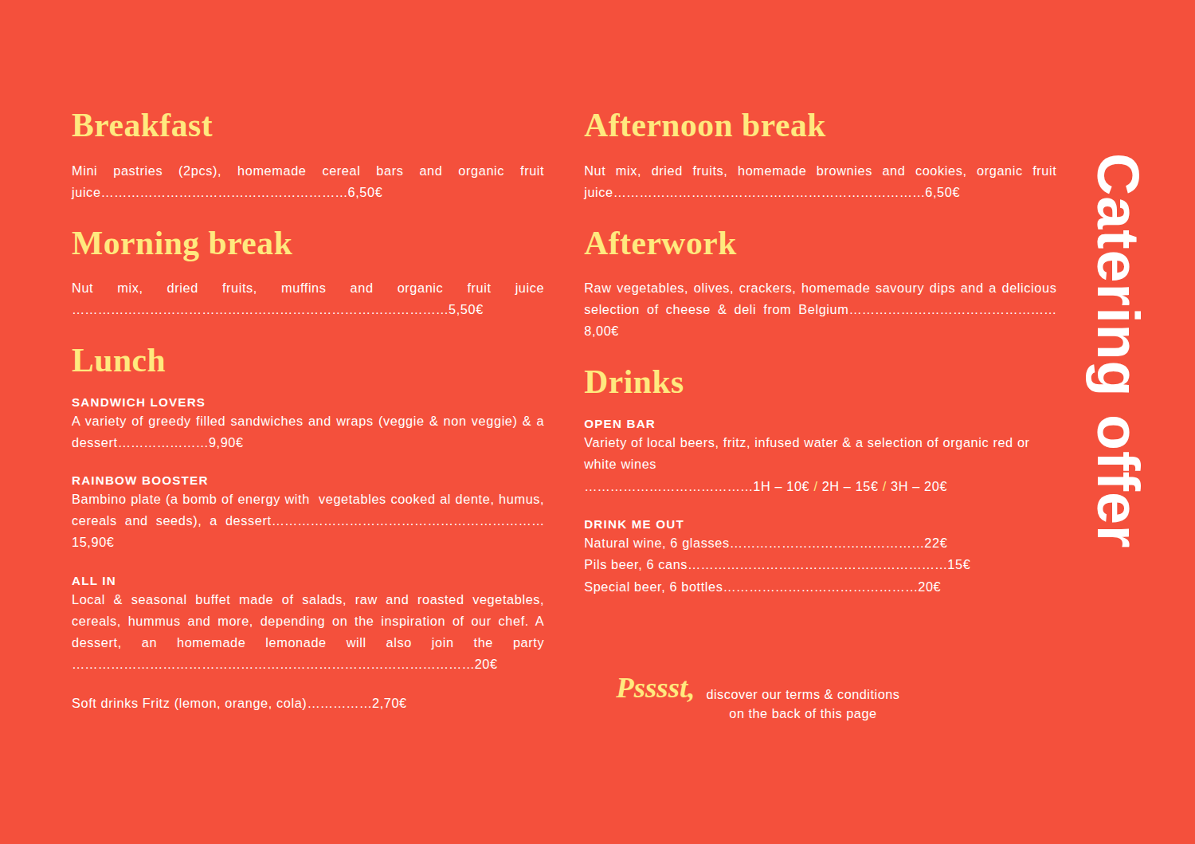Breakfast
Mini pastries (2pcs), homemade cereal bars and organic fruit juice…………………………………………………6,50€
Morning break
Nut mix, dried fruits, muffins and organic fruit juice ……………………………………………………………………………5,50€
Lunch
SANDWICH LOVERS
A variety of greedy filled sandwiches and wraps (veggie & non veggie) & a dessert…………………9,90€
RAINBOW BOOSTER
Bambino plate (a bomb of energy with vegetables cooked al dente, humus, cereals and seeds), a dessert………………………………………………………15,90€
ALL IN
Local & seasonal buffet made of salads, raw and roasted vegetables, cereals, hummus and more, depending on the inspiration of our chef. A dessert, an homemade lemonade will also join the party …………………………………………………………………………………20€
Soft drinks Fritz (lemon, orange, cola)……………2,70€
Afternoon break
Nut mix, dried fruits, homemade brownies and cookies, organic fruit juice………………………………………………………………6,50€
Afterwork
Raw vegetables, olives, crackers, homemade savoury dips and a delicious selection of cheese & deli from Belgium…………………………………………8,00€
Drinks
OPEN BAR
Variety of local beers, fritz, infused water & a selection of organic red or white wines
…………………………………1H – 10€ / 2H – 15€ / 3H – 20€
DRINK ME OUT
Natural wine, 6 glasses………………………………………22€
Pils beer, 6 cans……………………………………………………15€
Special beer, 6 bottles………………………………………20€
Psssst, discover our terms & conditions
on the back of this page
Catering offer